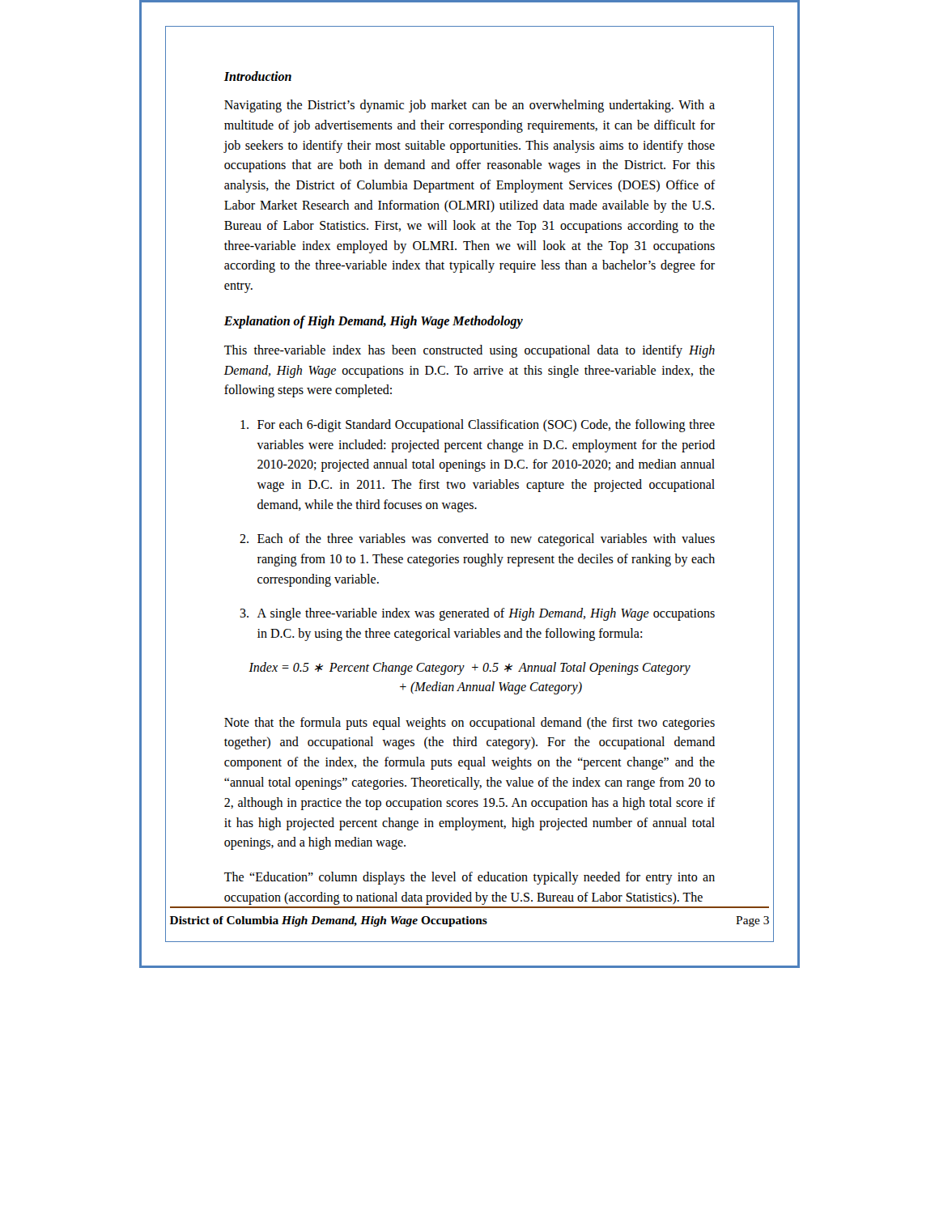Introduction
Navigating the District’s dynamic job market can be an overwhelming undertaking. With a multitude of job advertisements and their corresponding requirements, it can be difficult for job seekers to identify their most suitable opportunities. This analysis aims to identify those occupations that are both in demand and offer reasonable wages in the District. For this analysis, the District of Columbia Department of Employment Services (DOES) Office of Labor Market Research and Information (OLMRI) utilized data made available by the U.S. Bureau of Labor Statistics. First, we will look at the Top 31 occupations according to the three-variable index employed by OLMRI. Then we will look at the Top 31 occupations according to the three-variable index that typically require less than a bachelor’s degree for entry.
Explanation of High Demand, High Wage Methodology
This three-variable index has been constructed using occupational data to identify High Demand, High Wage occupations in D.C. To arrive at this single three-variable index, the following steps were completed:
For each 6-digit Standard Occupational Classification (SOC) Code, the following three variables were included: projected percent change in D.C. employment for the period 2010-2020; projected annual total openings in D.C. for 2010-2020; and median annual wage in D.C. in 2011. The first two variables capture the projected occupational demand, while the third focuses on wages.
Each of the three variables was converted to new categorical variables with values ranging from 10 to 1. These categories roughly represent the deciles of ranking by each corresponding variable.
A single three-variable index was generated of High Demand, High Wage occupations in D.C. by using the three categorical variables and the following formula:
Index = 0.5 ∗ Percent Change Category + 0.5 ∗ Annual Total Openings Category + (Median Annual Wage Category)
Note that the formula puts equal weights on occupational demand (the first two categories together) and occupational wages (the third category). For the occupational demand component of the index, the formula puts equal weights on the “percent change” and the “annual total openings” categories. Theoretically, the value of the index can range from 20 to 2, although in practice the top occupation scores 19.5. An occupation has a high total score if it has high projected percent change in employment, high projected number of annual total openings, and a high median wage.
The “Education” column displays the level of education typically needed for entry into an occupation (according to national data provided by the U.S. Bureau of Labor Statistics). The
District of Columbia High Demand, High Wage Occupations
Page 3